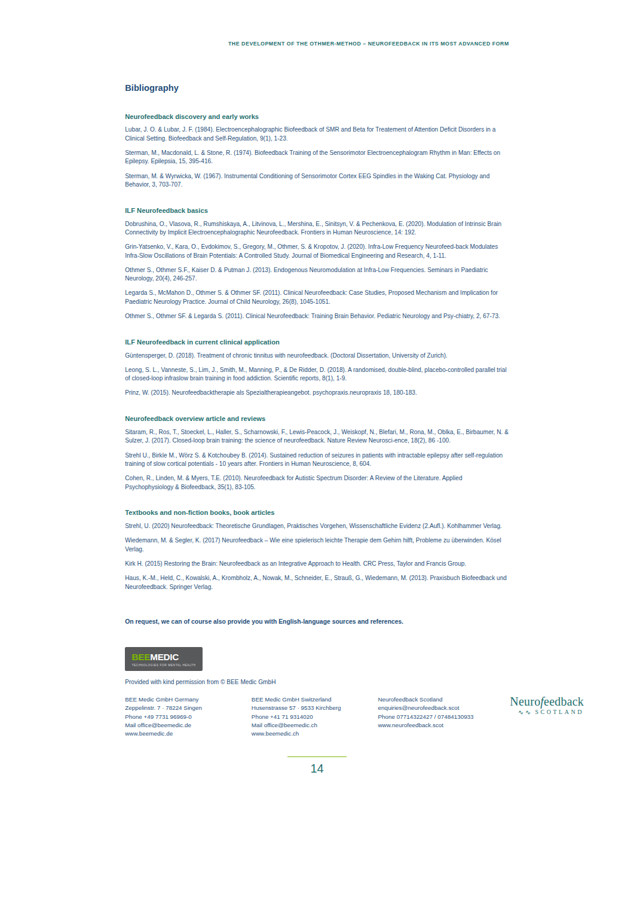The Development of the Othmer-Method – Neurofeedback in its most advanced form
Bibliography
Neurofeedback discovery and early works
Lubar, J. O. & Lubar, J. F. (1984). Electroencephalographic Biofeedback of SMR and Beta for Treatement of Attention Deficit Disorders in a Clinical Setting. Biofeedback and Self-Regulation, 9(1), 1-23.
Sterman, M., Macdonald, L. & Stone, R. (1974). Biofeedback Training of the Sensorimotor Electroencephalogram Rhythm in Man: Effects on Epilepsy. Epilepsia, 15, 395-416.
Sterman, M. & Wyrwicka, W. (1967). Instrumental Conditioning of Sensorimotor Cortex EEG Spindles in the Waking Cat. Physiology and Behavior, 3, 703-707.
ILF Neurofeedback basics
Dobrushina, O., Vlasova, R., Rumshiskaya, A., Litvinova, L., Mershina, E., Sinitsyn, V. & Pechenkova, E. (2020). Modulation of Intrinsic Brain Connectivity by Implicit Electroencephalographic Neurofeedback. Frontiers in Human Neuroscience, 14: 192.
Grin-Yatsenko, V., Kara, O., Evdokimov, S., Gregory, M., Othmer, S. & Kropotov, J. (2020). Infra-Low Frequency Neurofeed-back Modulates Infra-Slow Oscillations of Brain Potentials: A Controlled Study. Journal of Biomedical Engineering and Research, 4, 1-11.
Othmer S., Othmer S.F., Kaiser D. & Putman J. (2013). Endogenous Neuromodulation at Infra-Low Frequencies. Seminars in Paediatric Neurology, 20(4), 246-257.
Legarda S., McMahon D., Othmer S. & Othmer SF. (2011). Clinical Neurofeedback: Case Studies, Proposed Mechanism and Implication for Paediatric Neurology Practice. Journal of Child Neurology, 26(8), 1045-1051.
Othmer S., Othmer SF. & Legarda S. (2011). Clinical Neurofeedback: Training Brain Behavior. Pediatric Neurology and Psy-chiatry, 2, 67-73.
ILF Neurofeedback in current clinical application
Güntensperger, D. (2018). Treatment of chronic tinnitus with neurofeedback. (Doctoral Dissertation, University of Zurich).
Leong, S. L., Vanneste, S., Lim, J., Smith, M., Manning, P., & De Ridder, D. (2018). A randomised, double-blind, placebo-controlled parallel trial of closed-loop infraslow brain training in food addiction. Scientific reports, 8(1), 1-9.
Prinz, W. (2015). Neurofeedbacktherapie als Spezialtherapieangebot. psychopraxis.neuropraxis 18, 180-183.
Neurofeedback overview article and reviews
Sitaram, R., Ros, T., Stoeckel, L., Haller, S., Scharnowski, F., Lewis-Peacock, J., Weiskopf, N., Blefari, M., Rona, M., Oblka, E., Birbaumer, N. & Sulzer, J. (2017). Closed-loop brain training: the science of neurofeedback. Nature Review Neurosci-ence, 18(2), 86 -100.
Strehl U., Birkle M., Wörz S. & Kotchoubey B. (2014). Sustained reduction of seizures in patients with intractable epilepsy after self-regulation training of slow cortical potentials - 10 years after. Frontiers in Human Neuroscience, 8, 604.
Cohen, R., Linden, M. & Myers, T.E. (2010). Neurofeedback for Autistic Spectrum Disorder: A Review of the Literature. Applied Psychophysiology & Biofeedback, 35(1), 83-105.
Textbooks and non-fiction books, book articles
Strehl, U. (2020) Neurofeedback: Theoretische Grundlagen, Praktisches Vorgehen, Wissenschaftliche Evidenz (2.Aufl.). Kohlhammer Verlag.
Wiedemann, M. & Segler, K. (2017) Neurofeedback – Wie eine spielerisch leichte Therapie dem Gehirn hilft, Probleme zu überwinden. Kösel Verlag.
Kirk H. (2015) Restoring the Brain: Neurofeedback as an Integrative Approach to Health. CRC Press, Taylor and Francis Group.
Haus, K.-M., Held, C., Kowalski, A., Krombholz, A., Nowak, M., Schneider, E., Strauß, G., Wiedemann, M. (2013). Praxisbuch Biofeedback und Neurofeedback. Springer Verlag.
On request, we can of course also provide you with English-language sources and references.
BEE MEDIC Technologies for mental health
Provided with kind permission from © BEE Medic GmbH
BEE Medic GmbH Germany
Zeppelinstr. 7 · 78224 Singen
Phone +49 7731 96969-0
Mail office@beemedic.de
www.beemedic.de
BEE Medic GmbH Switzerland
Husenstrasse 57 · 9533 Kirchberg
Phone +41 71 9314020
Mail office@beemedic.ch
www.beemedic.ch
Neurofeedback Scotland
enquiries@neurofeedback.scot
Phone 07714322427 / 07484130933
www.neurofeedback.scot
Neurofeedback ∿∿SCOTLAND
14